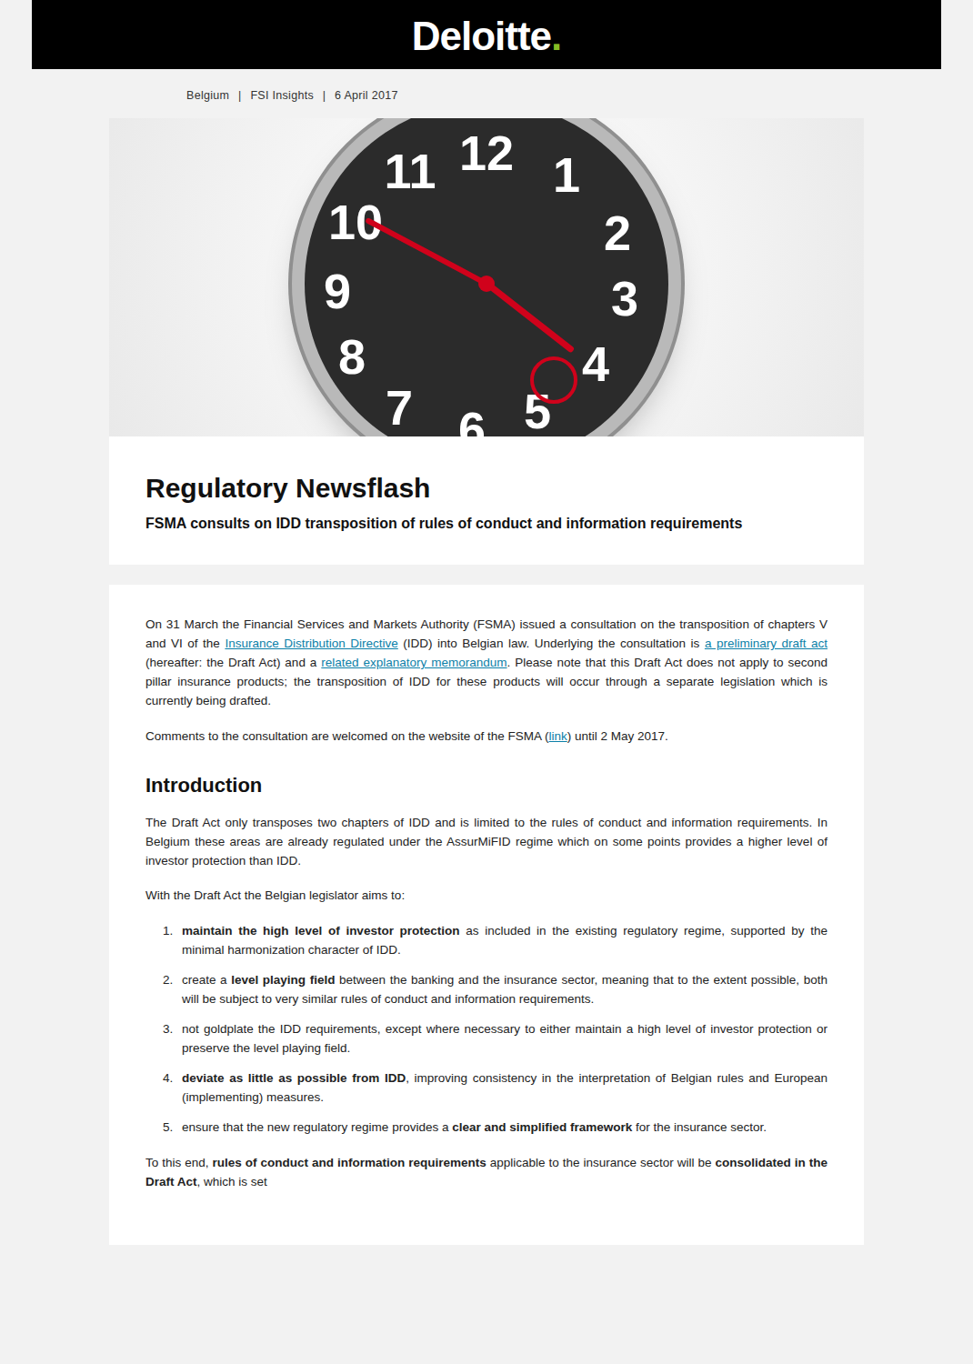Deloitte.
Belgium | FSI Insights | 6 April 2017
12 1 2 3 4 5 6 7 8 9 10 11
Regulatory Newsflash
FSMA consults on IDD transposition of rules of conduct and information requirements
On 31 March the Financial Services and Markets Authority (FSMA) issued a consultation on the transposition of chapters V and VI of the Insurance Distribution Directive (IDD) into Belgian law. Underlying the consultation is a preliminary draft act (hereafter: the Draft Act) and a related explanatory memorandum. Please note that this Draft Act does not apply to second pillar insurance products; the transposition of IDD for these products will occur through a separate legislation which is currently being drafted.
Comments to the consultation are welcomed on the website of the FSMA (link) until 2 May 2017.
Introduction
The Draft Act only transposes two chapters of IDD and is limited to the rules of conduct and information requirements. In Belgium these areas are already regulated under the AssurMiFID regime which on some points provides a higher level of investor protection than IDD.
With the Draft Act the Belgian legislator aims to:
maintain the high level of investor protection as included in the existing regulatory regime, supported by the minimal harmonization character of IDD.
create a level playing field between the banking and the insurance sector, meaning that to the extent possible, both will be subject to very similar rules of conduct and information requirements.
not goldplate the IDD requirements, except where necessary to either maintain a high level of investor protection or preserve the level playing field.
deviate as little as possible from IDD, improving consistency in the interpretation of Belgian rules and European (implementing) measures.
ensure that the new regulatory regime provides a clear and simplified framework for the insurance sector.
To this end, rules of conduct and information requirements applicable to the insurance sector will be consolidated in the Draft Act, which is set